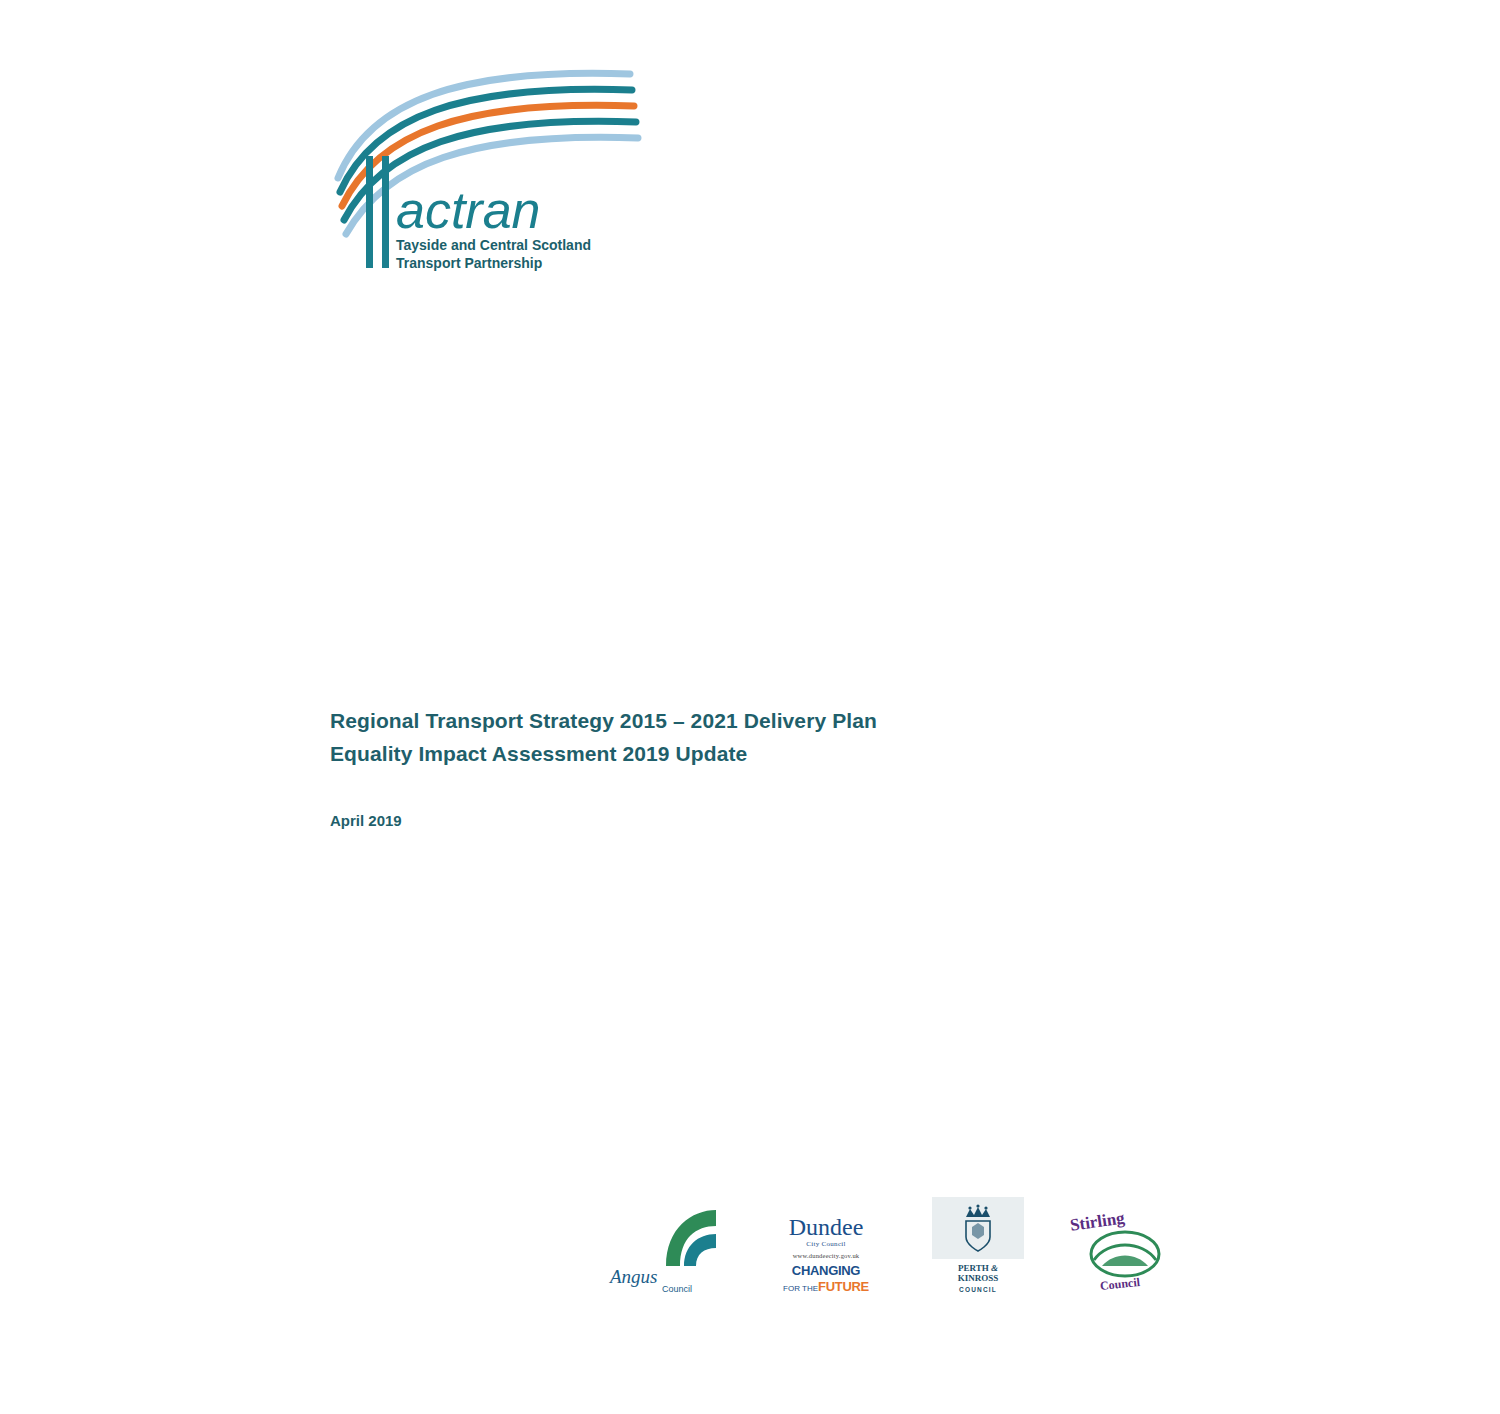actran Tayside and Central Scotland Transport Partnership
Regional Transport Strategy 2015 – 2021 Delivery Plan Equality Impact Assessment 2019 Update
April 2019
Angus Council
Dundee
City Council
www.dundeecity.gov.uk
CHANGING
FOR THE FUTURE
PERTH &
KINROSS
COUNCIL
Stirling Council